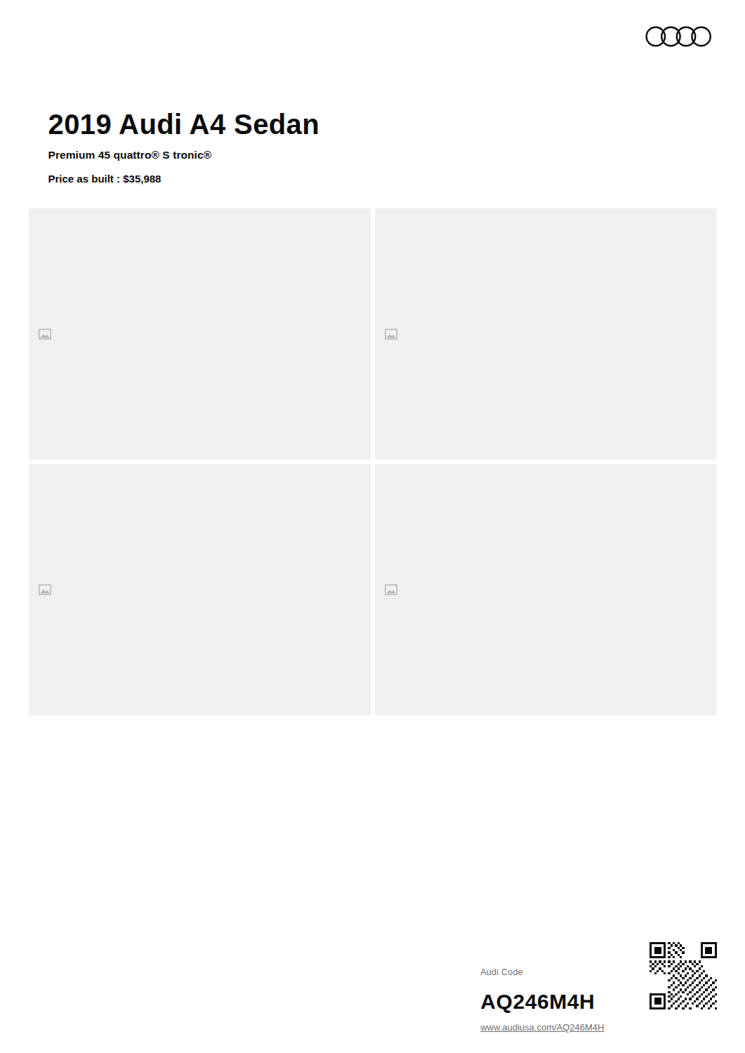2019 Audi A4 Sedan
Premium 45 quattro® S tronic®
Price as built : $35,988
Audi Code
AQ246M4H
www.audiusa.com/AQ246M4H